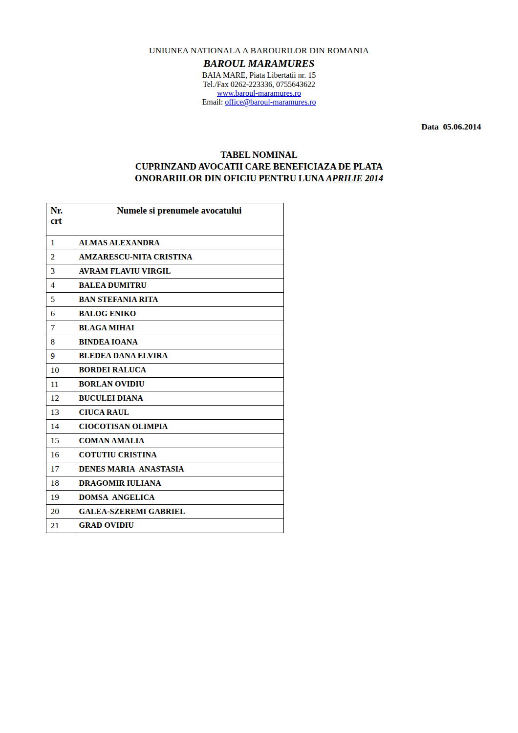UNIUNEA NATIONALA A BAROURILOR DIN ROMANIA
BAROUL MARAMURES
BAIA MARE, Piata Libertatii nr. 15
Tel./Fax 0262-223336, 0755643622
www.baroul-maramures.ro
Email: office@baroul-maramures.ro
Data 05.06.2014
TABEL NOMINAL
CUPRINZAND AVOCATII CARE BENEFICIAZA DE PLATA
ONORARIILOR DIN OFICIU PENTRU LUNA APRILIE 2014
| Nr. crt | Numele si prenumele avocatului |
| --- | --- |
| 1 | ALMAS ALEXANDRA |
| 2 | AMZARESCU-NITA CRISTINA |
| 3 | AVRAM FLAVIU VIRGIL |
| 4 | BALEA DUMITRU |
| 5 | BAN STEFANIA RITA |
| 6 | BALOG ENIKO |
| 7 | BLAGA MIHAI |
| 8 | BINDEA IOANA |
| 9 | BLEDEA DANA ELVIRA |
| 10 | BORDEI RALUCA |
| 11 | BORLAN OVIDIU |
| 12 | BUCULEI DIANA |
| 13 | CIUCA RAUL |
| 14 | CIOCOTISAN OLIMPIA |
| 15 | COMAN AMALIA |
| 16 | COTUTIU CRISTINA |
| 17 | DENES MARIA ANASTASIA |
| 18 | DRAGOMIR IULIANA |
| 19 | DOMSA ANGELICA |
| 20 | GALEA-SZEREMI GABRIEL |
| 21 | GRAD OVIDIU |